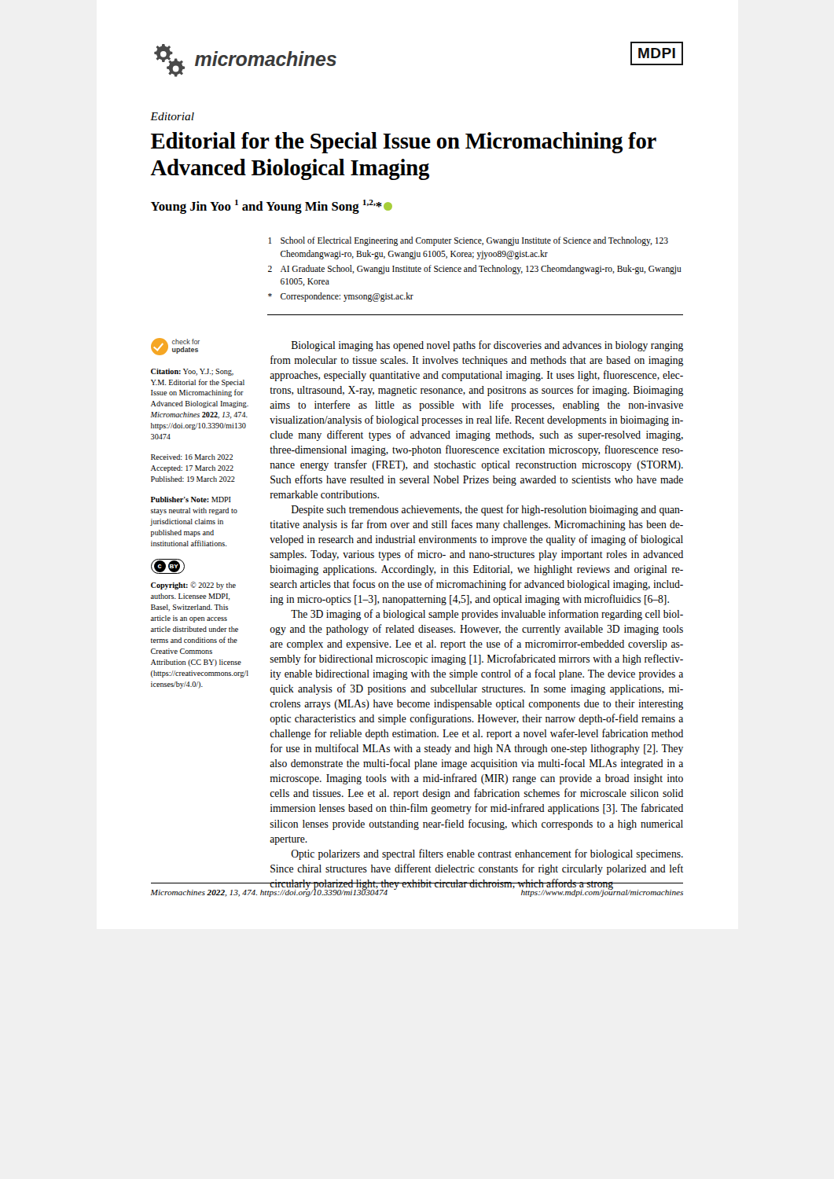micromachines
MDPI
Editorial
Editorial for the Special Issue on Micromachining for Advanced Biological Imaging
Young Jin Yoo 1 and Young Min Song 1,2,*
1 School of Electrical Engineering and Computer Science, Gwangju Institute of Science and Technology, 123 Cheomdangwagi-ro, Buk-gu, Gwangju 61005, Korea; yjyoo89@gist.ac.kr
2 AI Graduate School, Gwangju Institute of Science and Technology, 123 Cheomdangwagi-ro, Buk-gu, Gwangju 61005, Korea
*Correspondence: ymsong@gist.ac.kr
check for updates
Citation: Yoo, Y.J.; Song, Y.M. Editorial for the Special Issue on Micromachining for Advanced Biological Imaging. Micromachines 2022, 13, 474. https://doi.org/10.3390/mi13030474
Received: 16 March 2022
Accepted: 17 March 2022
Published: 19 March 2022
Publisher's Note: MDPI stays neutral with regard to jurisdictional claims in published maps and institutional affiliations.
c BY
Copyright: © 2022 by the authors. Licensee MDPI, Basel, Switzerland. This article is an open access article distributed under the terms and conditions of the Creative Commons Attribution (CC BY) license (https://creativecommons.org/licenses/by/4.0/).
Biological imaging has opened novel paths for discoveries and advances in biology ranging from molecular to tissue scales. It involves techniques and methods that are based on imaging approaches, especially quantitative and computational imaging. It uses light, fluorescence, electrons, ultrasound, X-ray, magnetic resonance, and positrons as sources for imaging. Bioimaging aims to interfere as little as possible with life processes, enabling the non-invasive visualization/analysis of biological processes in real life. Recent developments in bioimaging include many different types of advanced imaging methods, such as super-resolved imaging, three-dimensional imaging, two-photon fluorescence excitation microscopy, fluorescence resonance energy transfer (FRET), and stochastic optical reconstruction microscopy (STORM). Such efforts have resulted in several Nobel Prizes being awarded to scientists who have made remarkable contributions.
Despite such tremendous achievements, the quest for high-resolution bioimaging and quantitative analysis is far from over and still faces many challenges. Micromachining has been developed in research and industrial environments to improve the quality of imaging of biological samples. Today, various types of micro- and nano-structures play important roles in advanced bioimaging applications. Accordingly, in this Editorial, we highlight reviews and original research articles that focus on the use of micromachining for advanced biological imaging, including in micro-optics [1–3], nanopatterning [4,5], and optical imaging with microfluidics [6–8].
The 3D imaging of a biological sample provides invaluable information regarding cell biology and the pathology of related diseases. However, the currently available 3D imaging tools are complex and expensive. Lee et al. report the use of a micromirror-embedded coverslip assembly for bidirectional microscopic imaging [1]. Microfabricated mirrors with a high reflectivity enable bidirectional imaging with the simple control of a focal plane. The device provides a quick analysis of 3D positions and subcellular structures. In some imaging applications, microlens arrays (MLAs) have become indispensable optical components due to their interesting optic characteristics and simple configurations. However, their narrow depth-of-field remains a challenge for reliable depth estimation. Lee et al. report a novel wafer-level fabrication method for use in multifocal MLAs with a steady and high NA through one-step lithography [2]. They also demonstrate the multi-focal plane image acquisition via multi-focal MLAs integrated in a microscope. Imaging tools with a mid-infrared (MIR) range can provide a broad insight into cells and tissues. Lee et al. report design and fabrication schemes for microscale silicon solid immersion lenses based on thin-film geometry for mid-infrared applications [3]. The fabricated silicon lenses provide outstanding near-field focusing, which corresponds to a high numerical aperture.
Optic polarizers and spectral filters enable contrast enhancement for biological specimens. Since chiral structures have different dielectric constants for right circularly polarized and left circularly polarized light, they exhibit circular dichroism, which affords a strong
Micromachines 2022, 13, 474. https://doi.org/10.3390/mi13030474
https://www.mdpi.com/journal/micromachines